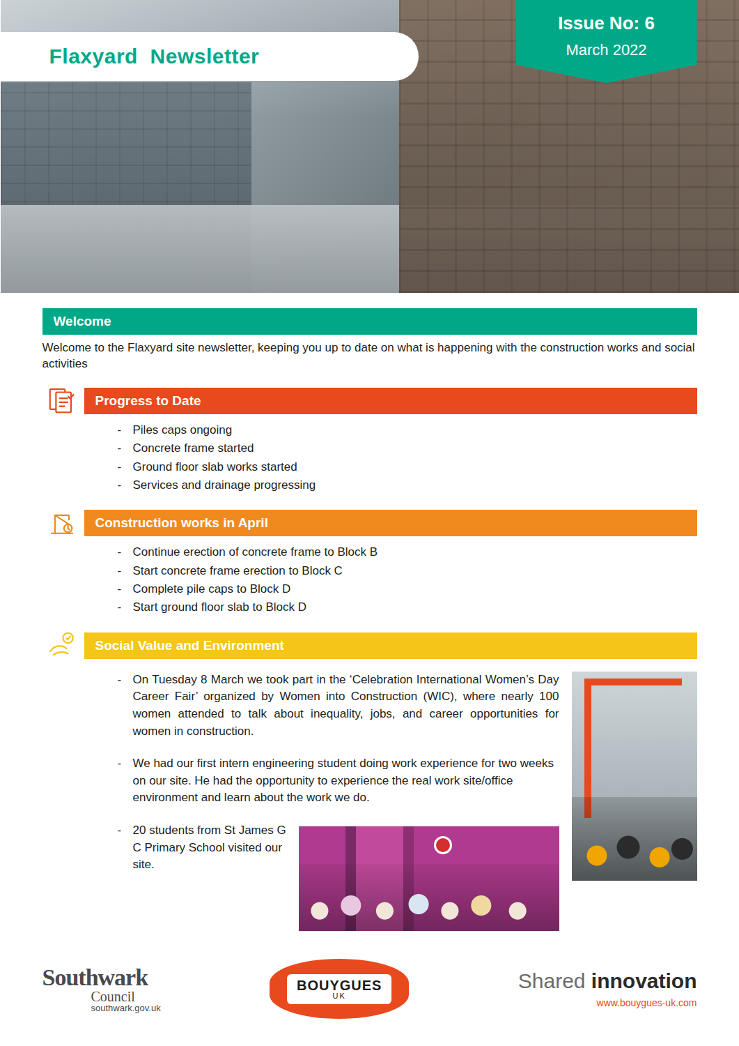Flaxyard Newsletter
Issue No: 6
March 2022
Welcome
Welcome to the Flaxyard site newsletter, keeping you up to date on what is happening with the construction works and social activities
Progress to Date
Piles caps ongoing
Concrete frame started
Ground floor slab works started
Services and drainage progressing
Construction works in April
Continue erection of concrete frame to Block B
Start concrete frame erection to Block C
Complete pile caps to Block D
Start ground floor slab to Block D
Social Value and Environment
On Tuesday 8 March we took part in the ‘Celebration International Women’s Day Career Fair’ organized by Women into Construction (WIC), where nearly 100 women attended to talk about inequality, jobs, and career opportunities for women in construction.
We had our first intern engineering student doing work experience for two weeks on our site. He had the opportunity to experience the real work site/office environment and learn about the work we do.
20 students from St James G C Primary School visited our site.
Southwark
Council
southwark.gov.uk
BOUYGUES
UK
Shared innovation
www.bouygues-uk.com